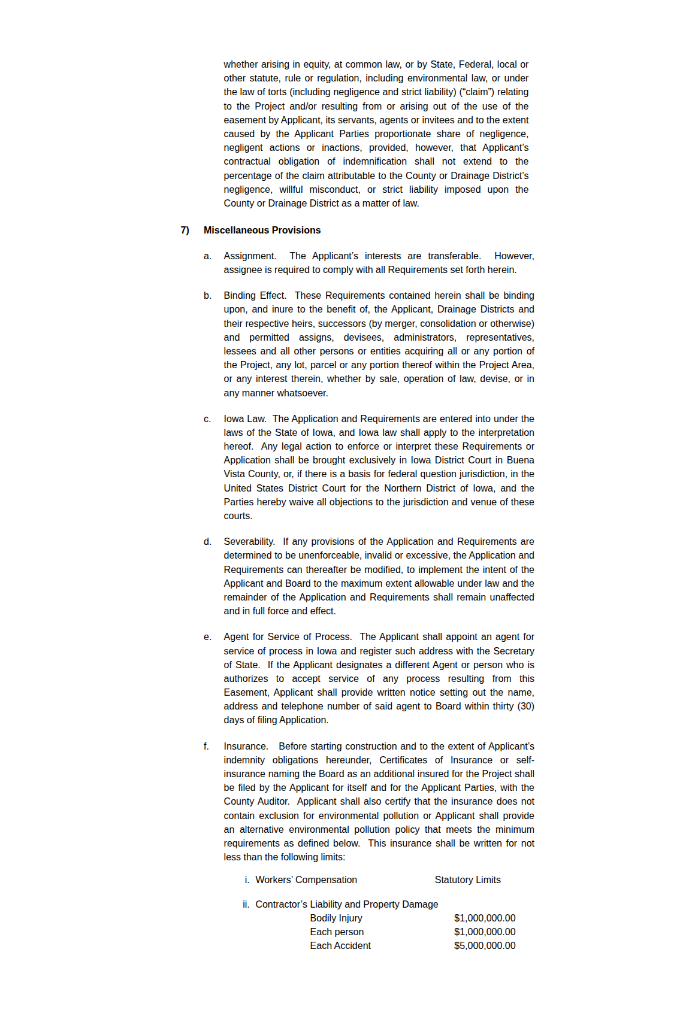whether arising in equity, at common law, or by State, Federal, local or other statute, rule or regulation, including environmental law, or under the law of torts (including negligence and strict liability) (“claim”) relating to the Project and/or resulting from or arising out of the use of the easement by Applicant, its servants, agents or invitees and to the extent caused by the Applicant Parties proportionate share of negligence, negligent actions or inactions, provided, however, that Applicant’s contractual obligation of indemnification shall not extend to the percentage of the claim attributable to the County or Drainage District’s negligence, willful misconduct, or strict liability imposed upon the County or Drainage District as a matter of law.
7) Miscellaneous Provisions
a. Assignment. The Applicant’s interests are transferable. However, assignee is required to comply with all Requirements set forth herein.
b. Binding Effect. These Requirements contained herein shall be binding upon, and inure to the benefit of, the Applicant, Drainage Districts and their respective heirs, successors (by merger, consolidation or otherwise) and permitted assigns, devisees, administrators, representatives, lessees and all other persons or entities acquiring all or any portion of the Project, any lot, parcel or any portion thereof within the Project Area, or any interest therein, whether by sale, operation of law, devise, or in any manner whatsoever.
c. Iowa Law. The Application and Requirements are entered into under the laws of the State of Iowa, and Iowa law shall apply to the interpretation hereof. Any legal action to enforce or interpret these Requirements or Application shall be brought exclusively in Iowa District Court in Buena Vista County, or, if there is a basis for federal question jurisdiction, in the United States District Court for the Northern District of Iowa, and the Parties hereby waive all objections to the jurisdiction and venue of these courts.
d. Severability. If any provisions of the Application and Requirements are determined to be unenforceable, invalid or excessive, the Application and Requirements can thereafter be modified, to implement the intent of the Applicant and Board to the maximum extent allowable under law and the remainder of the Application and Requirements shall remain unaffected and in full force and effect.
e. Agent for Service of Process. The Applicant shall appoint an agent for service of process in Iowa and register such address with the Secretary of State. If the Applicant designates a different Agent or person who is authorizes to accept service of any process resulting from this Easement, Applicant shall provide written notice setting out the name, address and telephone number of said agent to Board within thirty (30) days of filing Application.
f. Insurance. Before starting construction and to the extent of Applicant’s indemnity obligations hereunder, Certificates of Insurance or self-insurance naming the Board as an additional insured for the Project shall be filed by the Applicant for itself and for the Applicant Parties, with the County Auditor. Applicant shall also certify that the insurance does not contain exclusion for environmental pollution or Applicant shall provide an alternative environmental pollution policy that meets the minimum requirements as defined below. This insurance shall be written for not less than the following limits:
i. Workers’ Compensation Statutory Limits
ii. Contractor’s Liability and Property Damage
Bodily Injury$1,000,000.00 Each person$1,000,000.00 Each Accident$5,000,000.00